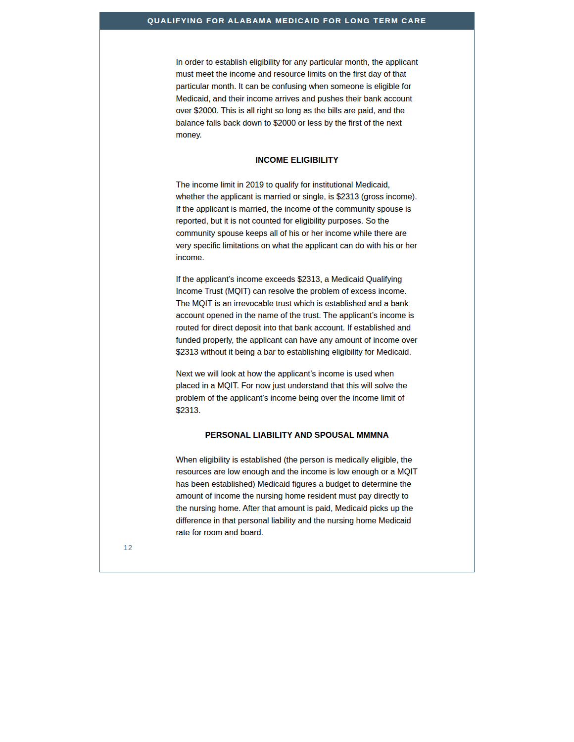QUALIFYING FOR ALABAMA MEDICAID FOR LONG TERM CARE
In order to establish eligibility for any particular month, the applicant must meet the income and resource limits on the first day of that particular month. It can be confusing when someone is eligible for Medicaid, and their income arrives and pushes their bank account over $2000. This is all right so long as the bills are paid, and the balance falls back down to $2000 or less by the first of the next money.
INCOME ELIGIBILITY
The income limit in 2019 to qualify for institutional Medicaid, whether the applicant is married or single, is $2313 (gross income). If the applicant is married, the income of the community spouse is reported, but it is not counted for eligibility purposes. So the community spouse keeps all of his or her income while there are very specific limitations on what the applicant can do with his or her income.
If the applicant’s income exceeds $2313, a Medicaid Qualifying Income Trust (MQIT) can resolve the problem of excess income. The MQIT is an irrevocable trust which is established and a bank account opened in the name of the trust. The applicant’s income is routed for direct deposit into that bank account. If established and funded properly, the applicant can have any amount of income over $2313 without it being a bar to establishing eligibility for Medicaid.
Next we will look at how the applicant’s income is used when placed in a MQIT. For now just understand that this will solve the problem of the applicant’s income being over the income limit of $2313.
PERSONAL LIABILITY AND SPOUSAL MMMNA
When eligibility is established (the person is medically eligible, the resources are low enough and the income is low enough or a MQIT has been established) Medicaid figures a budget to determine the amount of income the nursing home resident must pay directly to the nursing home. After that amount is paid, Medicaid picks up the difference in that personal liability and the nursing home Medicaid rate for room and board.
12